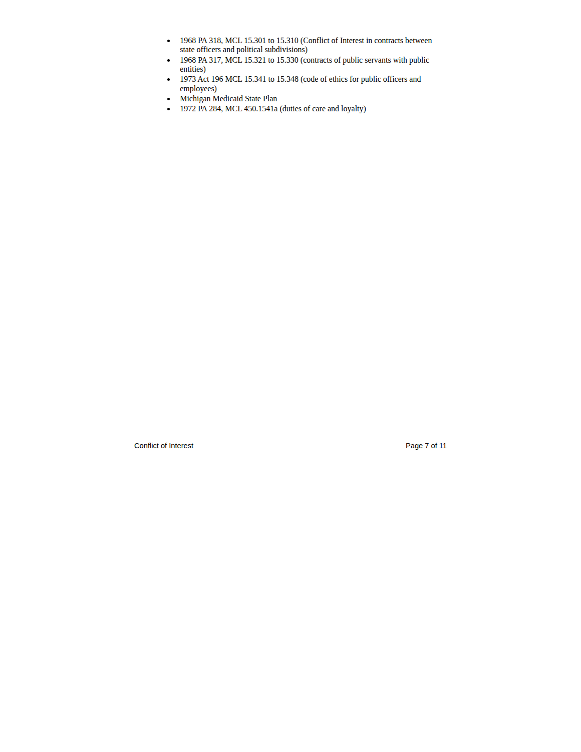1968 PA 318, MCL 15.301 to 15.310 (Conflict of Interest in contracts between state officers and political subdivisions)
1968 PA 317, MCL 15.321 to 15.330 (contracts of public servants with public entities)
1973 Act 196 MCL 15.341 to 15.348 (code of ethics for public officers and employees)
Michigan Medicaid State Plan
1972 PA 284, MCL 450.1541a (duties of care and loyalty)
Conflict of Interest Page 7 of 11